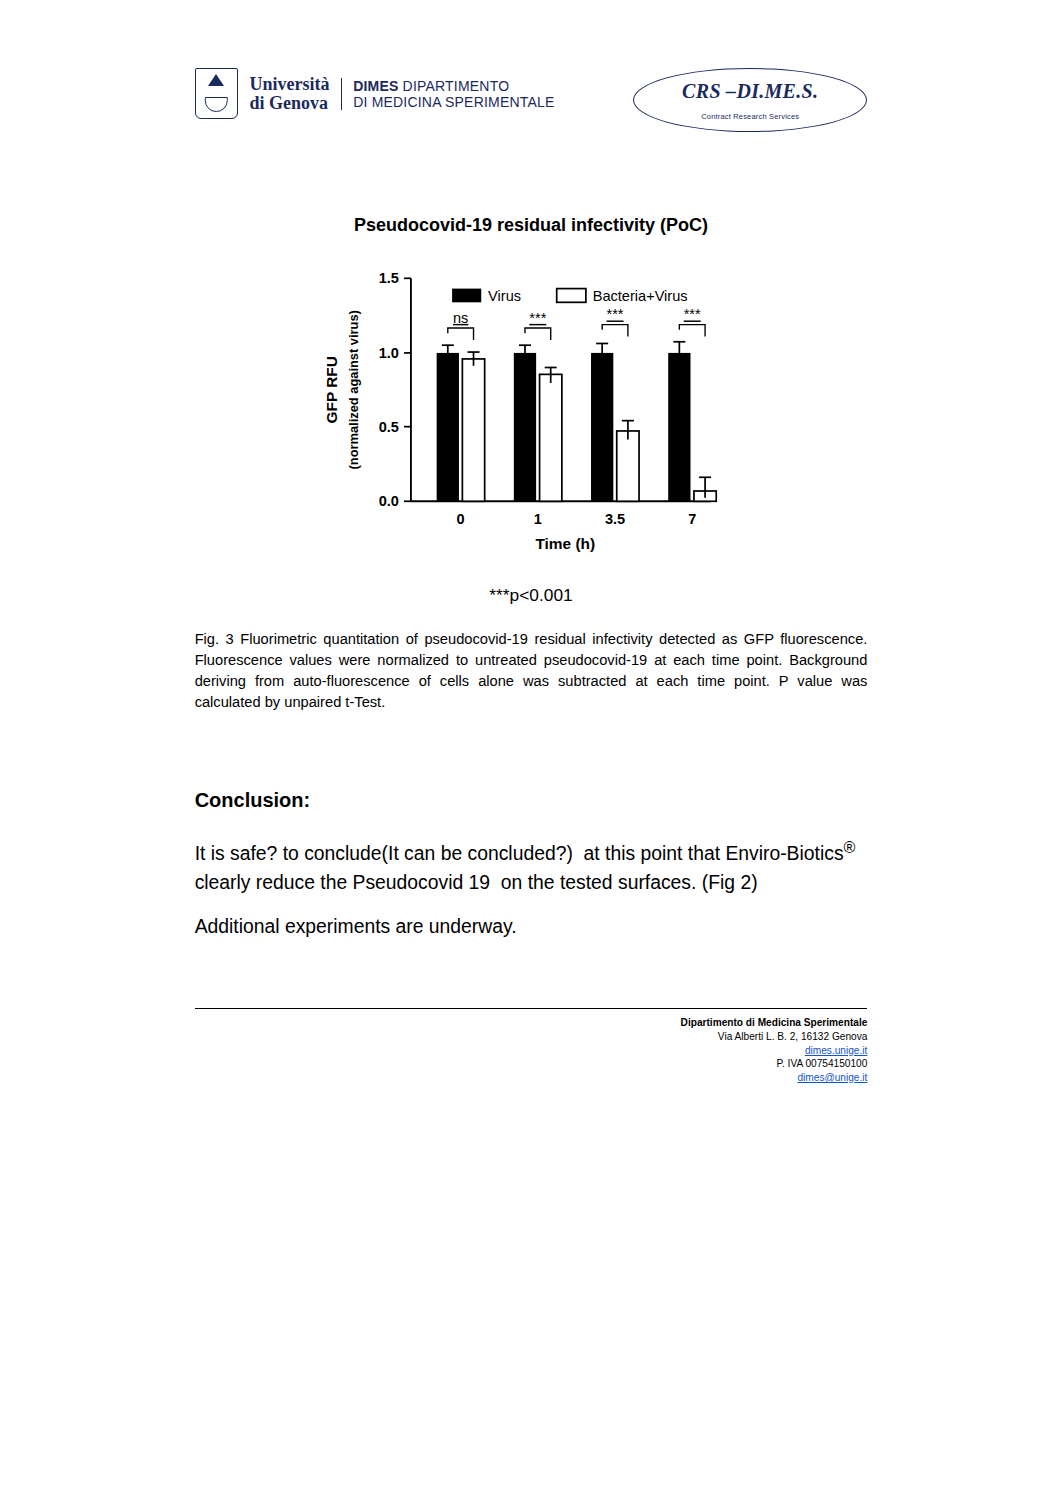Università di Genova
DIMES DIPARTIMENTO
DI MEDICINA SPERIMENTALE
CRS –DI.ME.S.
Contract Research Services
Pseudocovid-19 residual infectivity (PoC)
0.0 0.5 1.0 1.5 GFP RFU (normalized against virus) Virus Bacteria+Virus ns *** *** *** 0 1 3.5 7 Time (h)
***p<0.001
Fig. 3 Fluorimetric quantitation of pseudocovid-19 residual infectivity detected as GFP fluorescence. Fluorescence values were normalized to untreated pseudocovid-19 at each time point. Background deriving from auto-fluorescence of cells alone was subtracted at each time point. P value was calculated by unpaired t-Test.
Conclusion:
It is safe? to conclude(It can be concluded?) at this point that Enviro-Biotics® clearly reduce the Pseudocovid 19 on the tested surfaces. (Fig 2)
Additional experiments are underway.
Dipartimento di Medicina Sperimentale
Via Alberti L. B. 2, 16132 Genova
dimes.unige.it
P. IVA 00754150100
dimes@unige.it